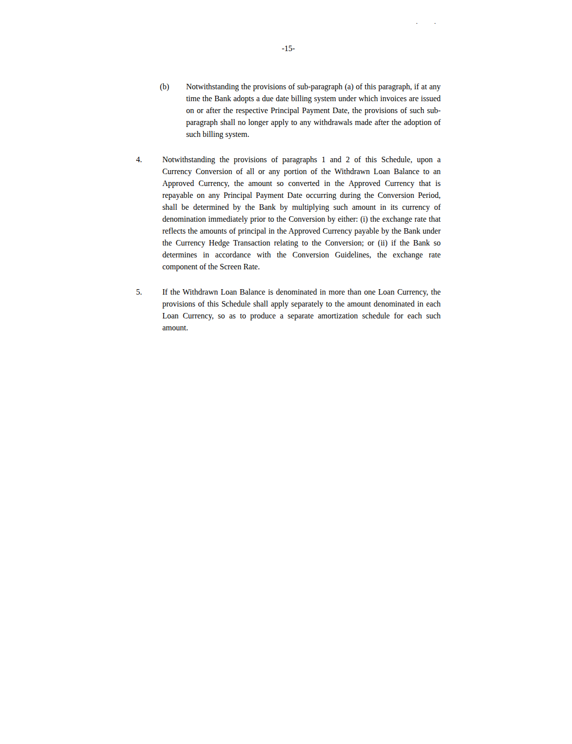..
-15-
(b)
Notwithstanding the provisions of sub-paragraph (a) of this paragraph, if at any time the Bank adopts a due date billing system under which invoices are issued on or after the respective Principal Payment Date, the provisions of such sub-paragraph shall no longer apply to any withdrawals made after the adoption of such billing system.
4.
Notwithstanding the provisions of paragraphs 1 and 2 of this Schedule, upon a Currency Conversion of all or any portion of the Withdrawn Loan Balance to an Approved Currency, the amount so converted in the Approved Currency that is repayable on any Principal Payment Date occurring during the Conversion Period, shall be determined by the Bank by multiplying such amount in its currency of denomination immediately prior to the Conversion by either: (i) the exchange rate that reflects the amounts of principal in the Approved Currency payable by the Bank under the Currency Hedge Transaction relating to the Conversion; or (ii) if the Bank so determines in accordance with the Conversion Guidelines, the exchange rate component of the Screen Rate.
5.
If the Withdrawn Loan Balance is denominated in more than one Loan Currency, the provisions of this Schedule shall apply separately to the amount denominated in each Loan Currency, so as to produce a separate amortization schedule for each such amount.